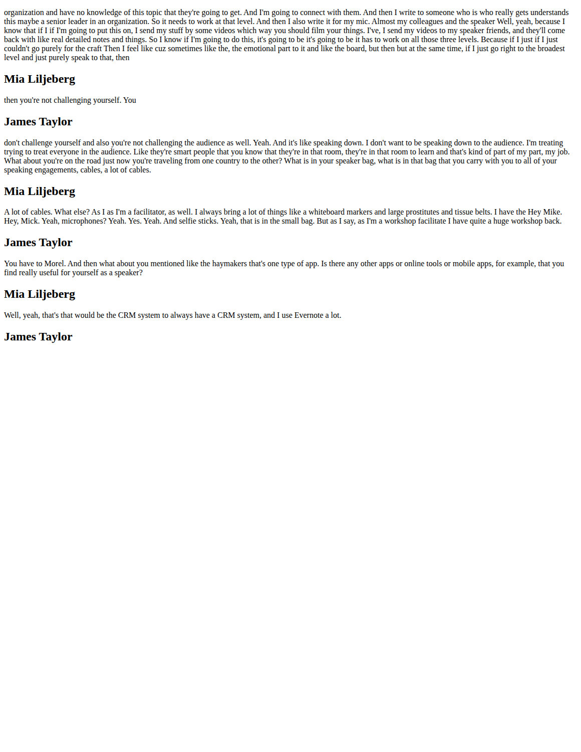organization and have no knowledge of this topic that they're going to get. And I'm going to connect with them. And then I write to someone who is who really gets understands this maybe a senior leader in an organization. So it needs to work at that level. And then I also write it for my mic. Almost my colleagues and the speaker Well, yeah, because I know that if I if I'm going to put this on, I send my stuff by some videos which way you should film your things. I've, I send my videos to my speaker friends, and they'll come back with like real detailed notes and things. So I know if I'm going to do this, it's going to be it's going to be it has to work on all those three levels. Because if I just if I just couldn't go purely for the craft Then I feel like cuz sometimes like the, the emotional part to it and like the board, but then but at the same time, if I just go right to the broadest level and just purely speak to that, then
Mia Liljeberg
then you're not challenging yourself. You
James Taylor
don't challenge yourself and also you're not challenging the audience as well. Yeah. And it's like speaking down. I don't want to be speaking down to the audience. I'm treating trying to treat everyone in the audience. Like they're smart people that you know that they're in that room, they're in that room to learn and that's kind of part of my part, my job. What about you're on the road just now you're traveling from one country to the other? What is in your speaker bag, what is in that bag that you carry with you to all of your speaking engagements, cables, a lot of cables.
Mia Liljeberg
A lot of cables. What else? As I as I'm a facilitator, as well. I always bring a lot of things like a whiteboard markers and large prostitutes and tissue belts. I have the Hey Mike. Hey, Mick. Yeah, microphones? Yeah. Yes. Yeah. And selfie sticks. Yeah, that is in the small bag. But as I say, as I'm a workshop facilitate I have quite a huge workshop back.
James Taylor
You have to Morel. And then what about you mentioned like the haymakers that's one type of app. Is there any other apps or online tools or mobile apps, for example, that you find really useful for yourself as a speaker?
Mia Liljeberg
Well, yeah, that's that would be the CRM system to always have a CRM system, and I use Evernote a lot.
James Taylor